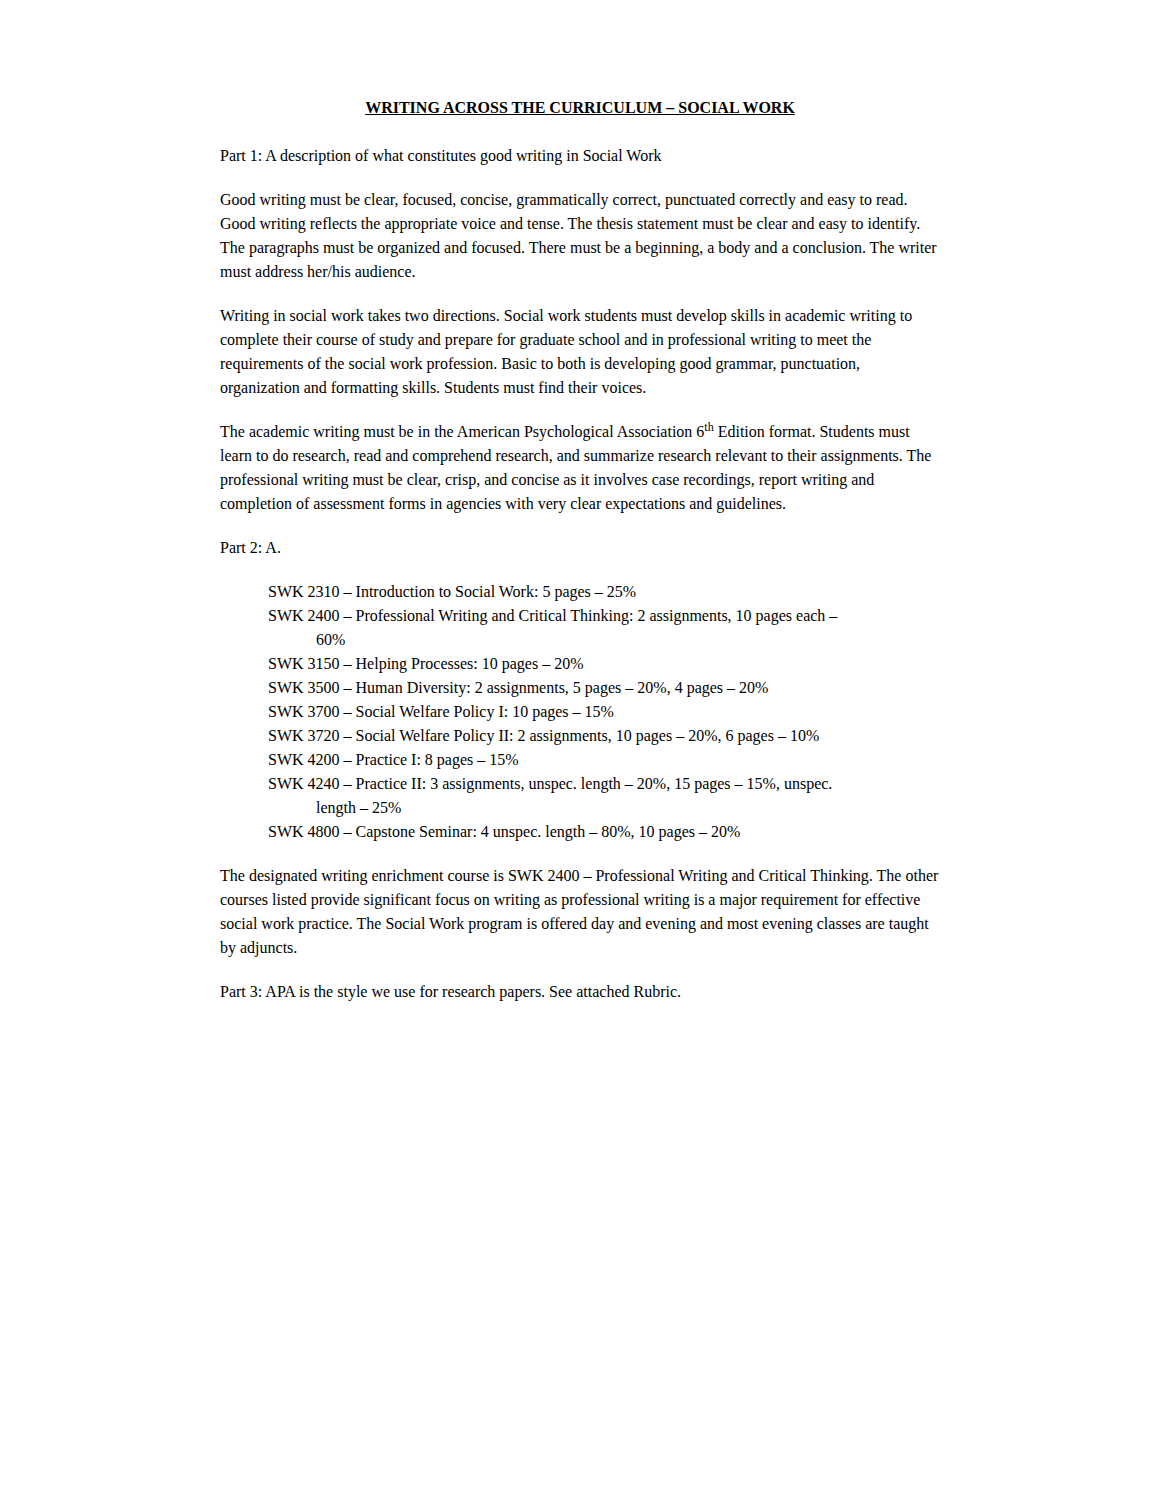Writing Across the Curriculum – Social Work
Part 1: A description of what constitutes good writing in Social Work
Good writing must be clear, focused, concise, grammatically correct, punctuated correctly and easy to read. Good writing reflects the appropriate voice and tense. The thesis statement must be clear and easy to identify. The paragraphs must be organized and focused. There must be a beginning, a body and a conclusion. The writer must address her/his audience.
Writing in social work takes two directions. Social work students must develop skills in academic writing to complete their course of study and prepare for graduate school and in professional writing to meet the requirements of the social work profession. Basic to both is developing good grammar, punctuation, organization and formatting skills. Students must find their voices.
The academic writing must be in the American Psychological Association 6th Edition format. Students must learn to do research, read and comprehend research, and summarize research relevant to their assignments. The professional writing must be clear, crisp, and concise as it involves case recordings, report writing and completion of assessment forms in agencies with very clear expectations and guidelines.
Part 2: A.
SWK 2310 – Introduction to Social Work: 5 pages – 25%
SWK 2400 – Professional Writing and Critical Thinking: 2 assignments, 10 pages each –
60%
SWK 3150 – Helping Processes: 10 pages – 20%
SWK 3500 – Human Diversity: 2 assignments, 5 pages – 20%, 4 pages – 20%
SWK 3700 – Social Welfare Policy I: 10 pages – 15%
SWK 3720 – Social Welfare Policy II: 2 assignments, 10 pages – 20%, 6 pages – 10%
SWK 4200 – Practice I: 8 pages – 15%
SWK 4240 – Practice II: 3 assignments, unspec. length – 20%, 15 pages – 15%, unspec.
length – 25%
SWK 4800 – Capstone Seminar: 4 unspec. length – 80%, 10 pages – 20%
The designated writing enrichment course is SWK 2400 – Professional Writing and Critical Thinking. The other courses listed provide significant focus on writing as professional writing is a major requirement for effective social work practice. The Social Work program is offered day and evening and most evening classes are taught by adjuncts.
Part 3: APA is the style we use for research papers. See attached Rubric.